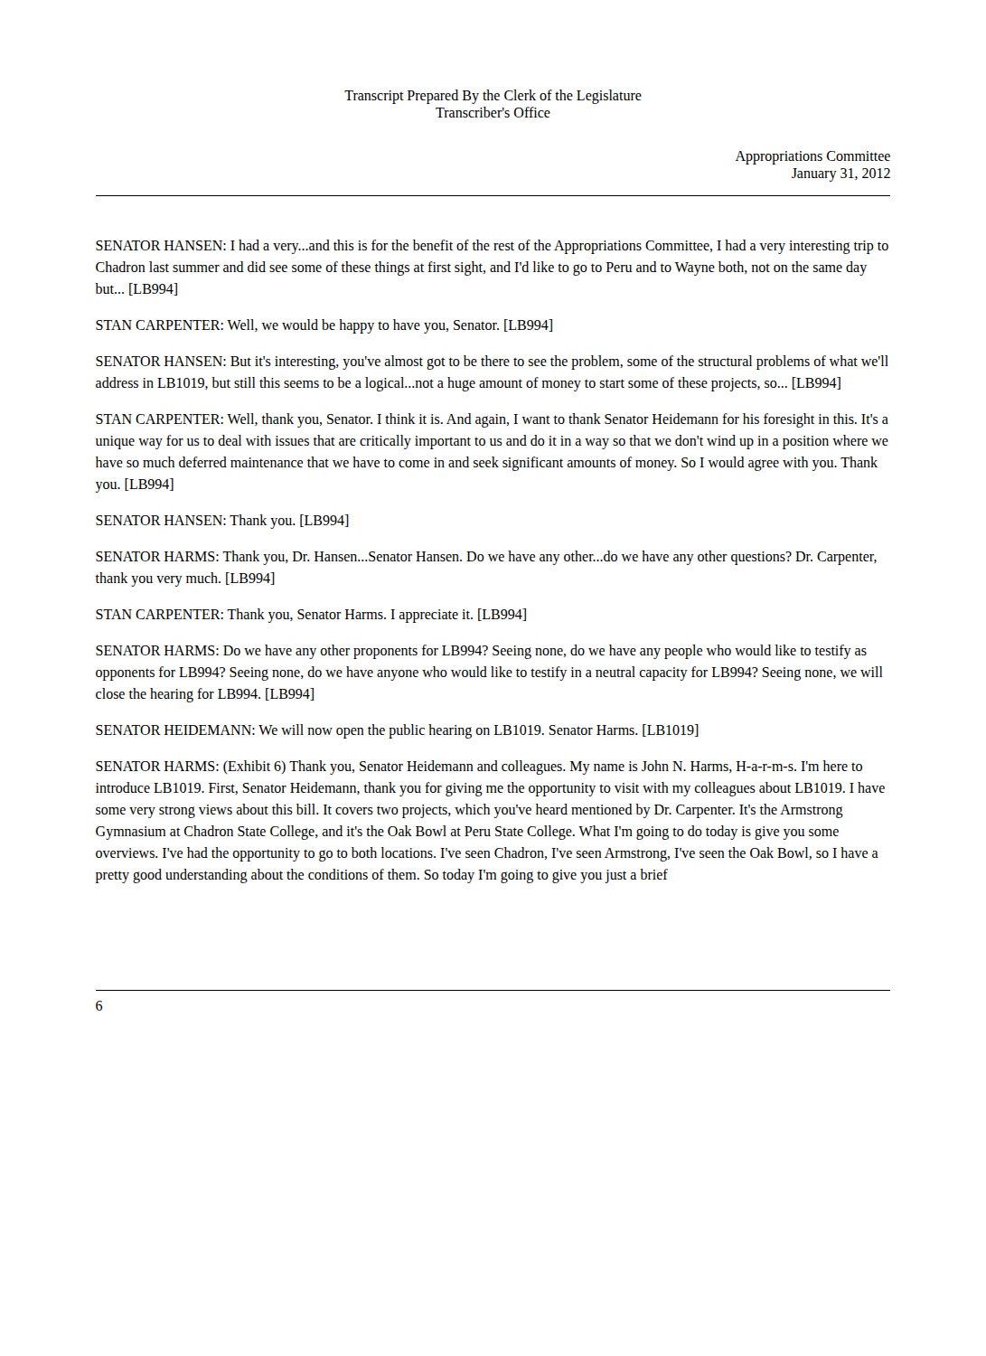Transcript Prepared By the Clerk of the Legislature
Transcriber's Office
Appropriations Committee
January 31, 2012
SENATOR HANSEN: I had a very...and this is for the benefit of the rest of the Appropriations Committee, I had a very interesting trip to Chadron last summer and did see some of these things at first sight, and I'd like to go to Peru and to Wayne both, not on the same day but... [LB994]
STAN CARPENTER: Well, we would be happy to have you, Senator. [LB994]
SENATOR HANSEN: But it's interesting, you've almost got to be there to see the problem, some of the structural problems of what we'll address in LB1019, but still this seems to be a logical...not a huge amount of money to start some of these projects, so... [LB994]
STAN CARPENTER: Well, thank you, Senator. I think it is. And again, I want to thank Senator Heidemann for his foresight in this. It's a unique way for us to deal with issues that are critically important to us and do it in a way so that we don't wind up in a position where we have so much deferred maintenance that we have to come in and seek significant amounts of money. So I would agree with you. Thank you. [LB994]
SENATOR HANSEN: Thank you. [LB994]
SENATOR HARMS: Thank you, Dr. Hansen...Senator Hansen. Do we have any other...do we have any other questions? Dr. Carpenter, thank you very much. [LB994]
STAN CARPENTER: Thank you, Senator Harms. I appreciate it. [LB994]
SENATOR HARMS: Do we have any other proponents for LB994? Seeing none, do we have any people who would like to testify as opponents for LB994? Seeing none, do we have anyone who would like to testify in a neutral capacity for LB994? Seeing none, we will close the hearing for LB994. [LB994]
SENATOR HEIDEMANN: We will now open the public hearing on LB1019. Senator Harms. [LB1019]
SENATOR HARMS: (Exhibit 6) Thank you, Senator Heidemann and colleagues. My name is John N. Harms, H-a-r-m-s. I'm here to introduce LB1019. First, Senator Heidemann, thank you for giving me the opportunity to visit with my colleagues about LB1019. I have some very strong views about this bill. It covers two projects, which you've heard mentioned by Dr. Carpenter. It's the Armstrong Gymnasium at Chadron State College, and it's the Oak Bowl at Peru State College. What I'm going to do today is give you some overviews. I've had the opportunity to go to both locations. I've seen Chadron, I've seen Armstrong, I've seen the Oak Bowl, so I have a pretty good understanding about the conditions of them. So today I'm going to give you just a brief
6